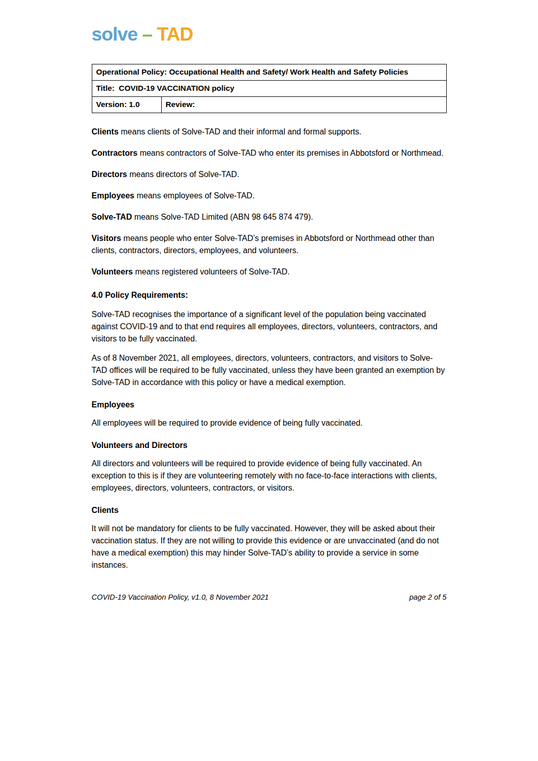solve – TAD
| Operational Policy: Occupational Health and Safety/ Work Health and Safety Policies |
| Title: COVID-19 VACCINATION policy |
| Version: 1.0 | Review: |
Clients means clients of Solve-TAD and their informal and formal supports.
Contractors means contractors of Solve-TAD who enter its premises in Abbotsford or Northmead.
Directors means directors of Solve-TAD.
Employees means employees of Solve-TAD.
Solve-TAD means Solve-TAD Limited (ABN 98 645 874 479).
Visitors means people who enter Solve-TAD’s premises in Abbotsford or Northmead other than clients, contractors, directors, employees, and volunteers.
Volunteers means registered volunteers of Solve-TAD.
4.0 Policy Requirements:
Solve-TAD recognises the importance of a significant level of the population being vaccinated against COVID-19 and to that end requires all employees, directors, volunteers, contractors, and visitors to be fully vaccinated.
As of 8 November 2021, all employees, directors, volunteers, contractors, and visitors to Solve-TAD offices will be required to be fully vaccinated, unless they have been granted an exemption by Solve-TAD in accordance with this policy or have a medical exemption.
Employees
All employees will be required to provide evidence of being fully vaccinated.
Volunteers and Directors
All directors and volunteers will be required to provide evidence of being fully vaccinated. An exception to this is if they are volunteering remotely with no face-to-face interactions with clients, employees, directors, volunteers, contractors, or visitors.
Clients
It will not be mandatory for clients to be fully vaccinated. However, they will be asked about their vaccination status. If they are not willing to provide this evidence or are unvaccinated (and do not have a medical exemption) this may hinder Solve-TAD’s ability to provide a service in some instances.
COVID-19 Vaccination Policy, v1.0, 8 November 2021 page 2 of 5